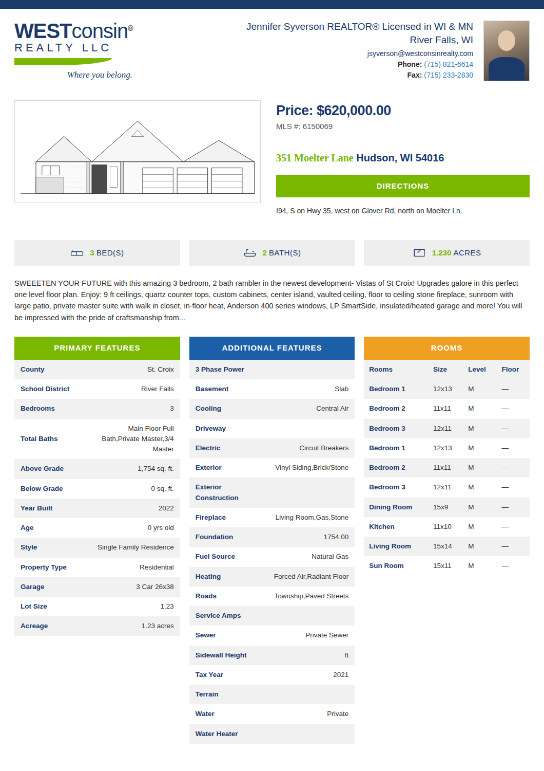WEST consin®
REALTY LLC
Where you belong.
Jennifer Syverson REALTOR® Licensed in WI & MN
River Falls, WI
jsyverson@westconsinrealty.com
Phone: (715) 821-6614
Fax: (715) 233-2830
Price: $620,000.00
MLS #: 6150069
351 Moelter Lane Hudson, WI 54016
DIRECTIONS
I94, S on Hwy 35, west on Glover Rd, north on Moelter Ln.
3 BED(S)
2 BATH(S)
1.230 ACRES
SWEEETEN YOUR FUTURE with this amazing 3 bedroom, 2 bath rambler in the newest development- Vistas of St Croix! Upgrades galore in this perfect one level floor plan. Enjoy: 9 ft ceilings, quartz counter tops, custom cabinets, center island, vaulted ceiling, floor to ceiling stone fireplace, sunroom with large patio, private master suite with walk in closet, in-floor heat, Anderson 400 series windows, LP SmartSide, insulated/heated garage and more! You will be impressed with the pride of craftsmanship from...
PRIMARY FEATURES
| County | St. Croix |
| School District | River Falls |
| Bedrooms | 3 |
| Total Baths | Main Floor Full Bath,Private Master,3/4 Master |
| Above Grade | 1,754 sq. ft. |
| Below Grade | 0 sq. ft. |
| Year Built | 2022 |
| Age | 0 yrs old |
| Style | Single Family Residence |
| Property Type | Residential |
| Garage | 3 Car 26x38 |
| Lot Size | 1.23 |
| Acreage | 1.23 acres |
ADDITIONAL FEATURES
| 3 Phase Power | |
| Basement | Slab |
| Cooling | Central Air |
| Driveway | |
| Electric | Circuit Breakers |
| Exterior | Vinyl Siding,Brick/Stone |
| Exterior Construction | |
| Fireplace | Living Room,Gas,Stone |
| Foundation | 1754.00 |
| Fuel Source | Natural Gas |
| Heating | Forced Air,Radiant Floor |
| Roads | Township,Paved Streets |
| Service Amps | |
| Sewer | Private Sewer |
| Sidewall Height | ft |
| Tax Year | 2021 |
| Terrain | |
| Water | Private |
| Water Heater | |
ROOMS
| Rooms | Size | Level | Floor |
| --- | --- | --- | --- |
| Bedroom 1 | 12x13 | M | — |
| Bedroom 2 | 11x11 | M | — |
| Bedroom 3 | 12x11 | M | — |
| Bedroom 1 | 12x13 | M | — |
| Bedroom 2 | 11x11 | M | — |
| Bedroom 3 | 12x11 | M | — |
| Dining Room | 15x9 | M | — |
| Kitchen | 11x10 | M | — |
| Living Room | 15x14 | M | — |
| Sun Room | 15x11 | M | — |